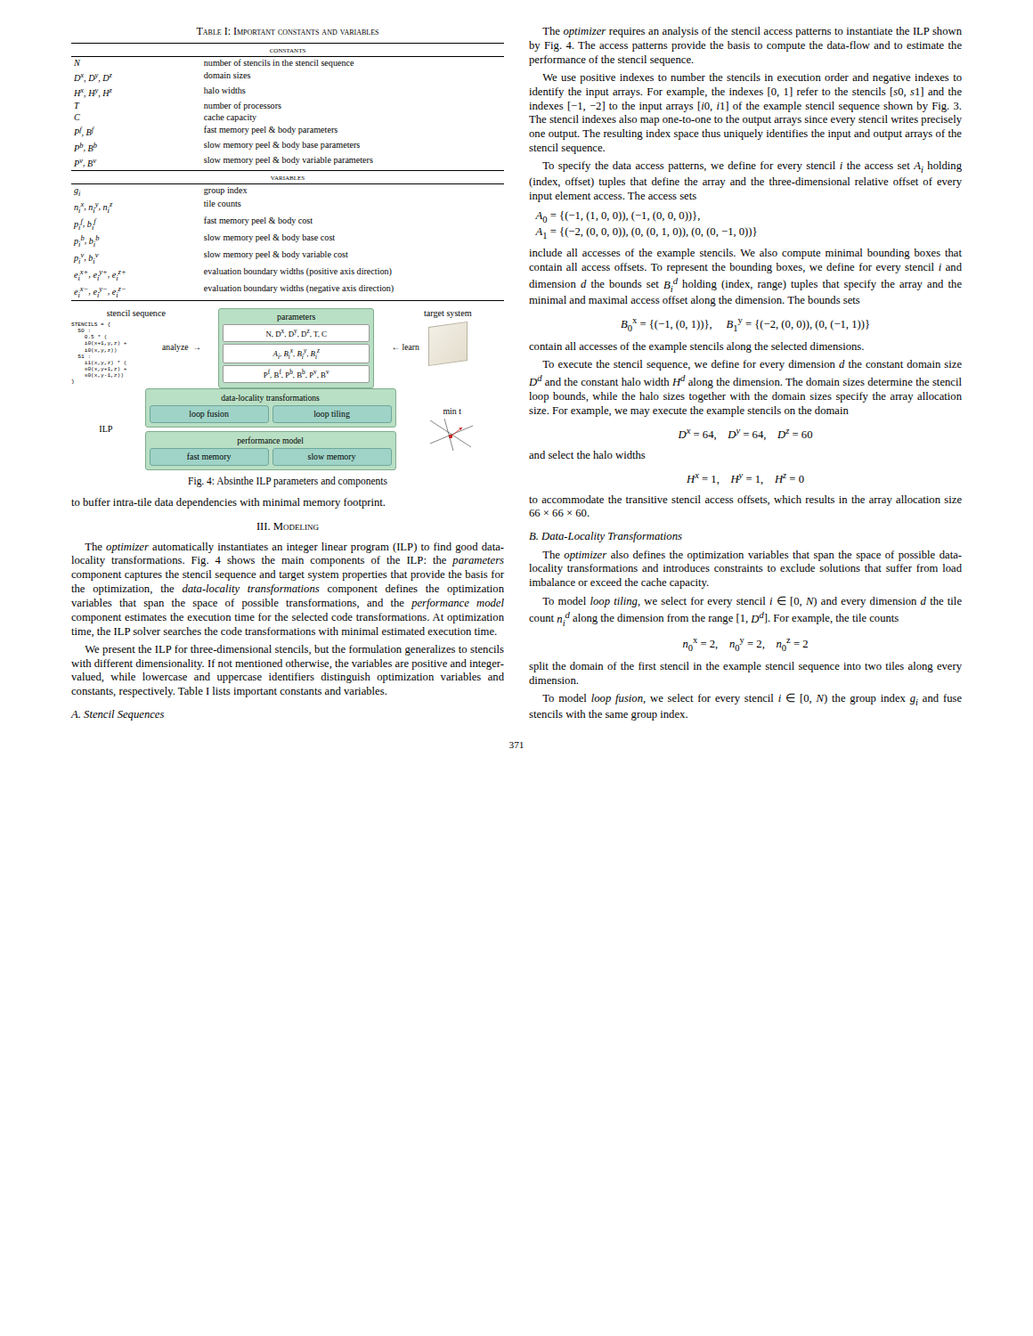Table I: Important constants and variables
| constants |
| N | number of stencils in the stencil sequence |
| D x , D y , D z | domain sizes |
| H x , H y , H z | halo widths |
| T | number of processors |
| C | cache capacity |
| P f , B f | fast memory peel & body parameters |
| P b , B b | slow memory peel & body base parameters |
| P v , B v | slow memory peel & body variable parameters |
| variables |
| g i | group index |
| n i x , n i y , n i z | tile counts |
| p i f , b i f | fast memory peel & body cost |
| p i b , b i b | slow memory peel & body base cost |
| p i v , b i v | slow memory peel & body variable cost |
| e i x+ , e i y+ , e i z+ | evaluation boundary widths (positive axis direction) |
| e i x− , e i y− , e i z− | evaluation boundary widths (negative axis direction) |
stencil sequence
STENCILS = { S0 : 0.5 * ( i0(x+1,y,z) + i0(x,y,z)) S1 : i1(x,y,z) * ( s0(x,y+1,z) + s0(x,y-1,z)) }
parameters
N, Dx, Dy, Dz, T, C
Ai, Bix, Biy, Biz
Pf, Bf, Pb, Bb, Pv, Bv
target system
analyze →
← learn
ILP
data-locality transformations
loop fusion
loop tiling
performance model
fast memory
slow memory
min t
Fig. 4: Absinthe ILP parameters and components
to buffer intra-tile data dependencies with minimal memory footprint.
III. Modeling
The optimizer automatically instantiates an integer linear program (ILP) to find good data-locality transformations. Fig. 4 shows the main components of the ILP: the parameters component captures the stencil sequence and target system properties that provide the basis for the optimization, the data-locality transformations component defines the optimization variables that span the space of possible transformations, and the performance model component estimates the execution time for the selected code transformations. At optimization time, the ILP solver searches the code transformations with minimal estimated execution time.
We present the ILP for three-dimensional stencils, but the formulation generalizes to stencils with different dimensionality. If not mentioned otherwise, the variables are positive and integer-valued, while lowercase and uppercase identifiers distinguish optimization variables and constants, respectively. Table I lists important constants and variables.
A. Stencil Sequences
The optimizer requires an analysis of the stencil access patterns to instantiate the ILP shown by Fig. 4. The access patterns provide the basis to compute the data-flow and to estimate the performance of the stencil sequence.
We use positive indexes to number the stencils in execution order and negative indexes to identify the input arrays. For example, the indexes [0, 1] refer to the stencils [s0, s1] and the indexes [−1, −2] to the input arrays [i0, i1] of the example stencil sequence shown by Fig. 3. The stencil indexes also map one-to-one to the output arrays since every stencil writes precisely one output. The resulting index space thus uniquely identifies the input and output arrays of the stencil sequence.
To specify the data access patterns, we define for every stencil i the access set Ai holding (index, offset) tuples that define the array and the three-dimensional relative offset of every input element access. The access sets
A0 = {(−1, (1, 0, 0)), (−1, (0, 0, 0))},
A1 = {(−2, (0, 0, 0)), (0, (0, 1, 0)), (0, (0, −1, 0))}
include all accesses of the example stencils. We also compute minimal bounding boxes that contain all access offsets. To represent the bounding boxes, we define for every stencil i and dimension d the bounds set Bid holding (index, range) tuples that specify the array and the minimal and maximal access offset along the dimension. The bounds sets
B0x = {(−1, (0, 1))}, B1y = {(−2, (0, 0)), (0, (−1, 1))}
contain all accesses of the example stencils along the selected dimensions.
To execute the stencil sequence, we define for every dimension d the constant domain size Dd and the constant halo width Hd along the dimension. The domain sizes determine the stencil loop bounds, while the halo sizes together with the domain sizes specify the array allocation size. For example, we may execute the example stencils on the domain
Dx = 64, Dy = 64, Dz = 60
and select the halo widths
Hx = 1, Hy = 1, Hz = 0
to accommodate the transitive stencil access offsets, which results in the array allocation size 66 × 66 × 60.
B. Data-Locality Transformations
The optimizer also defines the optimization variables that span the space of possible data-locality transformations and introduces constraints to exclude solutions that suffer from load imbalance or exceed the cache capacity.
To model loop tiling, we select for every stencil i ∈ [0, N) and every dimension d the tile count nid along the dimension from the range [1, Dd]. For example, the tile counts
n0x = 2, n0y = 2, n0z = 2
split the domain of the first stencil in the example stencil sequence into two tiles along every dimension.
To model loop fusion, we select for every stencil i ∈ [0, N) the group index gi and fuse stencils with the same group index.
371